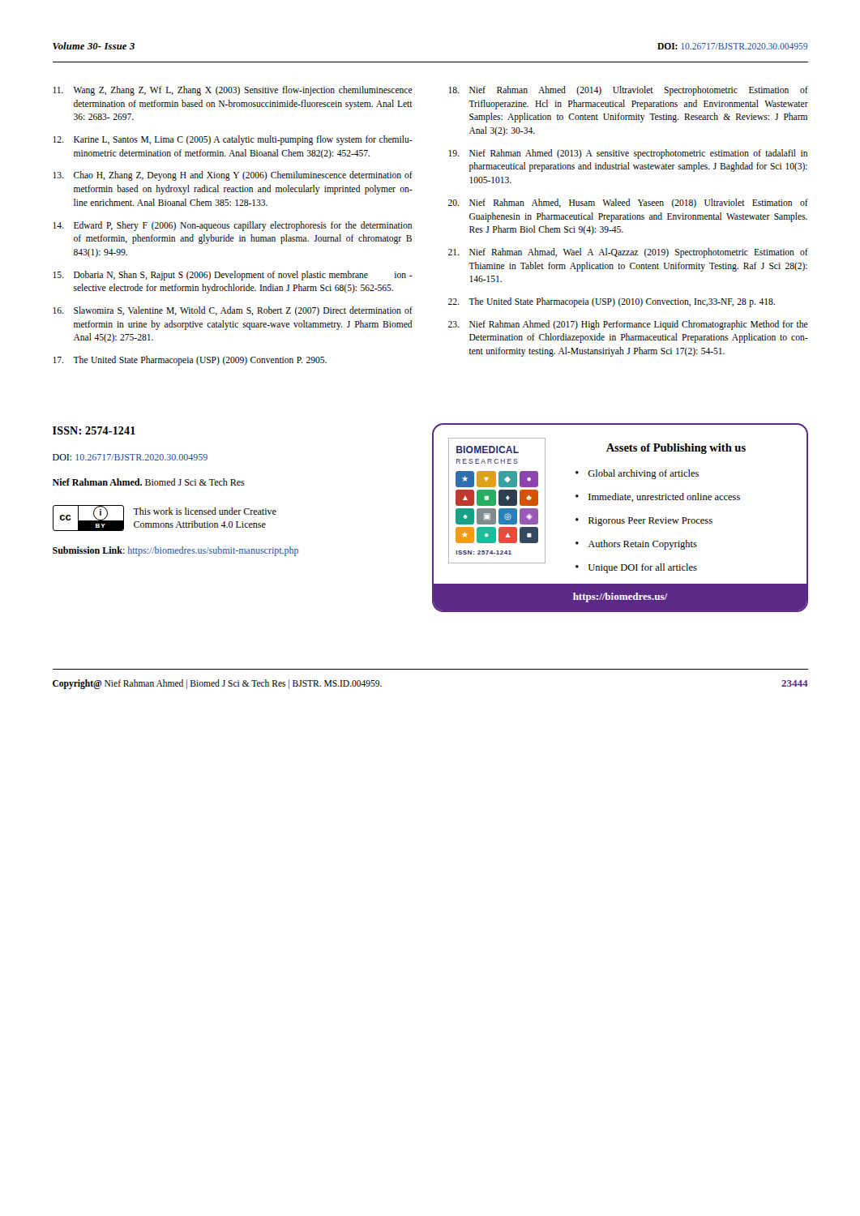Volume 30- Issue 3
DOI: 10.26717/BJSTR.2020.30.004959
11. Wang Z, Zhang Z, Wf L, Zhang X (2003) Sensitive flow-injection chemiluminescence determination of metformin based on N-bromosuccinimide-fluorescein system. Anal Lett 36: 2683- 2697.
12. Karine L, Santos M, Lima C (2005) A catalytic multi-pumping flow system for chemiluminometric determination of metformin. Anal Bioanal Chem 382(2): 452-457.
13. Chao H, Zhang Z, Deyong H and Xiong Y (2006) Chemiluminescence determination of metformin based on hydroxyl radical reaction and molecularly imprinted polymer on- line enrichment. Anal Bioanal Chem 385: 128-133.
14. Edward P, Shery F (2006) Non-aqueous capillary electrophoresis for the determination of metformin, phenformin and glyburide in human plasma. Journal of chromatogr B 843(1): 94-99.
15. Dobaria N, Shan S, Rajput S (2006) Development of novel plastic membrane ion - selective electrode for metformin hydrochloride. Indian J Pharm Sci 68(5): 562-565.
16. Slawomira S, Valentine M, Witold C, Adam S, Robert Z (2007) Direct determination of metformin in urine by adsorptive catalytic square-wave voltammetry. J Pharm Biomed Anal 45(2): 275-281.
17. The United State Pharmacopeia (USP) (2009) Convention P. 2905.
18. Nief Rahman Ahmed (2014) Ultraviolet Spectrophotometric Estimation of Trifluoperazine. Hcl in Pharmaceutical Preparations and Environmental Wastewater Samples: Application to Content Uniformity Testing. Research & Reviews: J Pharm Anal 3(2): 30-34.
19. Nief Rahman Ahmed (2013) A sensitive spectrophotometric estimation of tadalafil in pharmaceutical preparations and industrial wastewater samples. J Baghdad for Sci 10(3): 1005-1013.
20. Nief Rahman Ahmed, Husam Waleed Yaseen (2018) Ultraviolet Estimation of Guaiphenesin in Pharmaceutical Preparations and Environmental Wastewater Samples. Res J Pharm Biol Chem Sci 9(4): 39-45.
21. Nief Rahman Ahmad, Wael A Al-Qazzaz (2019) Spectrophotometric Estimation of Thiamine in Tablet form Application to Content Uniformity Testing. Raf J Sci 28(2): 146-151.
22. The United State Pharmacopeia (USP) (2010) Convection, Inc,33-NF, 28 p. 418.
23. Nief Rahman Ahmed (2017) High Performance Liquid Chromatographic Method for the Determination of Chlordiazepoxide in Pharmaceutical Preparations Application to content uniformity testing. Al-Mustansiriyah J Pharm Sci 17(2): 54-51.
ISSN: 2574-1241
DOI: 10.26717/BJSTR.2020.30.004959
Nief Rahman Ahmed. Biomed J Sci & Tech Res
cc
i
BY
This work is licensed under Creative
Commons Attribution 4.0 License
Submission Link: https://biomedres.us/submit-manuscript.php
BIOMEDICAL
RESEARCHES
★ ♥ ◆ ● ▲ ■ ♦ ♣ ♠ ▣ ◎ ◈ ★ ● ▲ ■
ISSN: 2574-1241
Assets of Publishing with us
Global archiving of articles
Immediate, unrestricted online access
Rigorous Peer Review Process
Authors Retain Copyrights
Unique DOI for all articles
https://biomedres.us/
Copyright@ Nief Rahman Ahmed | Biomed J Sci & Tech Res | BJSTR. MS.ID.004959.
23444